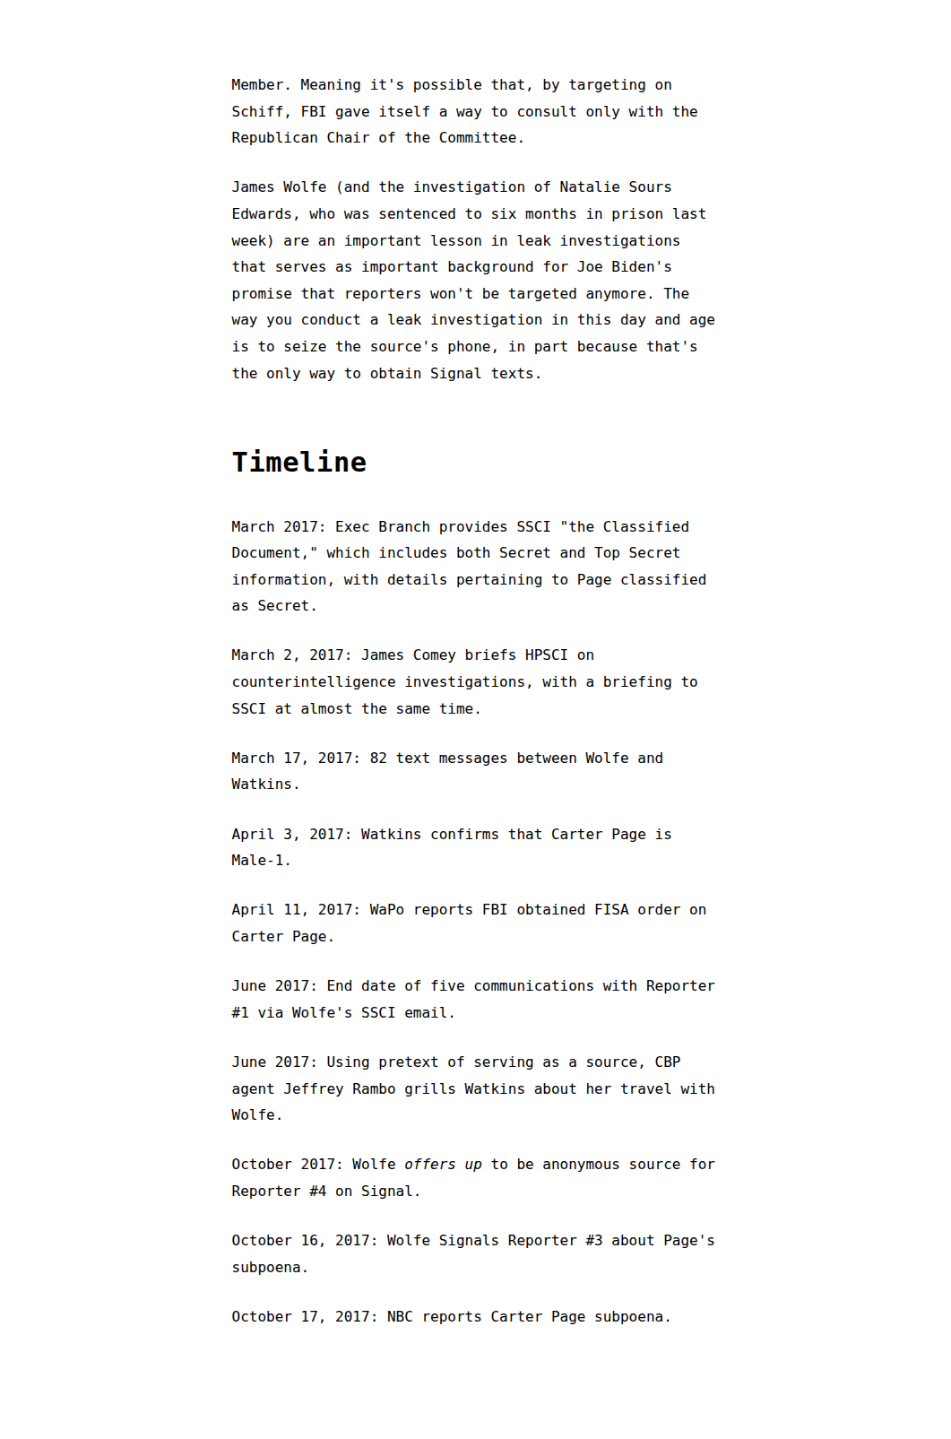Member. Meaning it's possible that, by targeting on Schiff, FBI gave itself a way to consult only with the Republican Chair of the Committee.
James Wolfe (and the investigation of Natalie Sours Edwards, who was sentenced to six months in prison last week) are an important lesson in leak investigations that serves as important background for Joe Biden's promise that reporters won't be targeted anymore. The way you conduct a leak investigation in this day and age is to seize the source's phone, in part because that's the only way to obtain Signal texts.
Timeline
March 2017: Exec Branch provides SSCI "the Classified Document," which includes both Secret and Top Secret information, with details pertaining to Page classified as Secret.
March 2, 2017: James Comey briefs HPSCI on counterintelligence investigations, with a briefing to SSCI at almost the same time.
March 17, 2017: 82 text messages between Wolfe and Watkins.
April 3, 2017: Watkins confirms that Carter Page is Male-1.
April 11, 2017: WaPo reports FBI obtained FISA order on Carter Page.
June 2017: End date of five communications with Reporter #1 via Wolfe's SSCI email.
June 2017: Using pretext of serving as a source, CBP agent Jeffrey Rambo grills Watkins about her travel with Wolfe.
October 2017: Wolfe offers up to be anonymous source for Reporter #4 on Signal.
October 16, 2017: Wolfe Signals Reporter #3 about Page's subpoena.
October 17, 2017: NBC reports Carter Page subpoena.